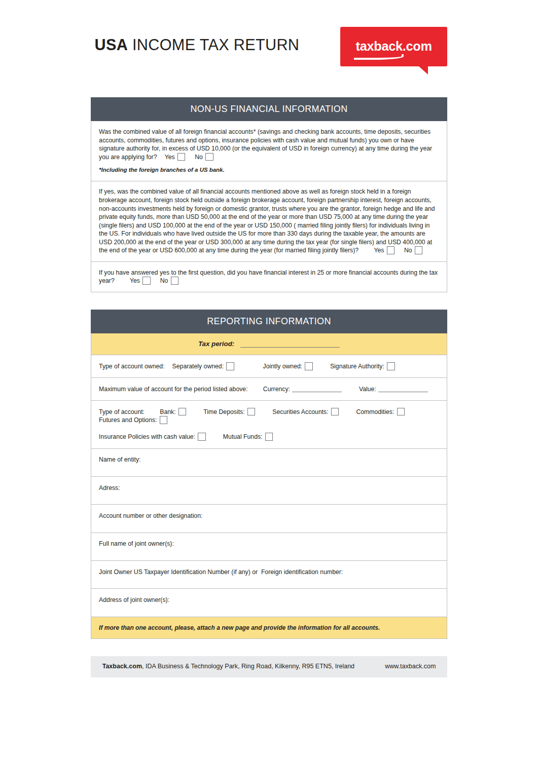USA INCOME TAX RETURN
taxback.com
NON-US FINANCIAL INFORMATION
Was the combined value of all foreign financial accounts* (savings and checking bank accounts, time deposits, securities accounts, commodities, futures and options, insurance policies with cash value and mutual funds) you own or have signature authority for, in excess of USD 10,000 (or the equivalent of USD in foreign currency) at any time during the year you are applying for? Yes No
*Including the foreign branches of a US bank.
If yes, was the combined value of all financial accounts mentioned above as well as foreign stock held in a foreign brokerage account, foreign stock held outside a foreign brokerage account, foreign partnership interest, foreign accounts, non-accounts investments held by foreign or domestic grantor, trusts where you are the grantor, foreign hedge and life and private equity funds, more than USD 50,000 at the end of the year or more than USD 75,000 at any time during the year (single filers) and USD 100,000 at the end of the year or USD 150,000 ( married filing jointly filers) for individuals living in the US. For individuals who have lived outside the US for more than 330 days during the taxable year, the amounts are USD 200,000 at the end of the year or USD 300,000 at any time during the tax year (for single filers) and USD 400,000 at the end of the year or USD 600,000 at any time during the year (for married filing jointly filers)? Yes No
If you have answered yes to the first question, did you have financial interest in 25 or more financial accounts during the tax year? Yes No
REPORTING INFORMATION
Tax period:
Type of account owned: Separately owned: Jointly owned: Signature Authority:
Maximum value of account for the period listed above: Currency: Value:
Type of account: Bank: Time Deposits: Securities Accounts: Commodities: Futures and Options:
Insurance Policies with cash value: Mutual Funds:
Name of entity:
Adress:
Account number or other designation:
Full name of joint owner(s):
Joint Owner US Taxpayer Identification Number (if any) or Foreign identification number:
Address of joint owner(s):
If more than one account, please, attach a new page and provide the information for all accounts.
Taxback.com, IDA Business & Technology Park, Ring Road, Kilkenny, R95 ETN5, Ireland
www.taxback.com